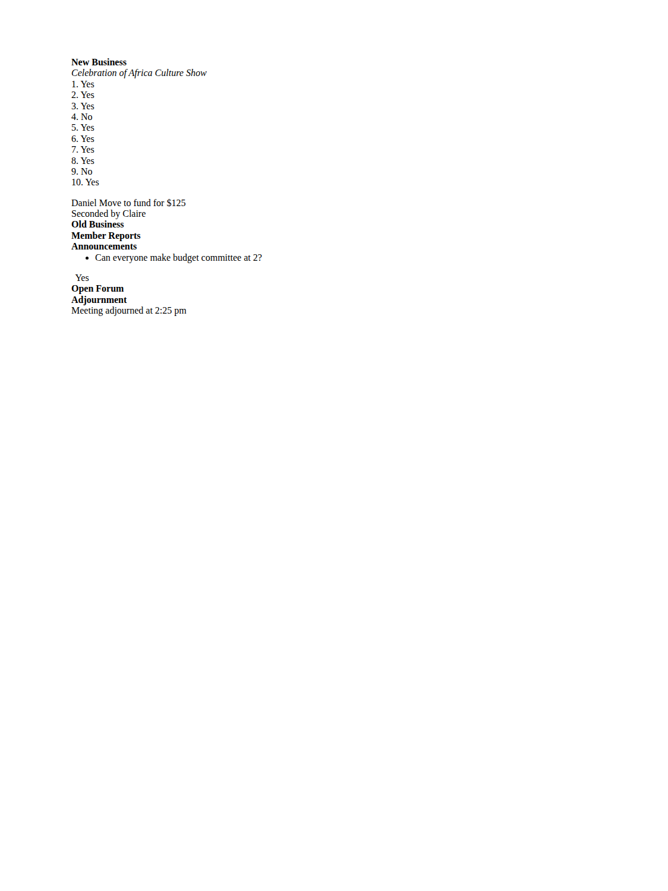New Business
Celebration of Africa Culture Show
1. Yes
2. Yes
3. Yes
4. No
5. Yes
6. Yes
7. Yes
8. Yes
9. No
10. Yes
Daniel Move to fund for $125
Seconded by Claire
Old Business
Member Reports
Announcements
Can everyone make budget committee at 2?
Yes
Open Forum
Adjournment
Meeting adjourned at 2:25 pm